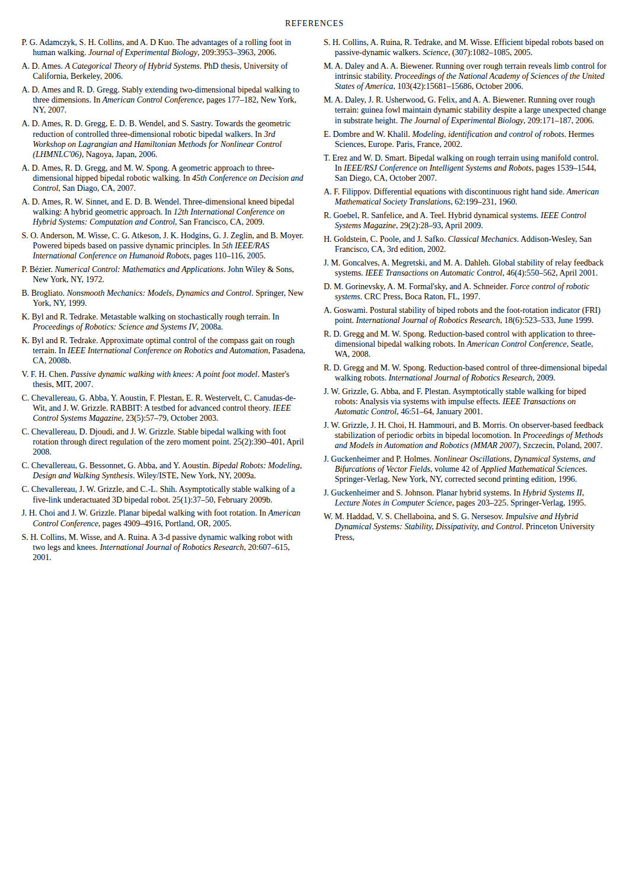REFERENCES
P. G. Adamczyk, S. H. Collins, and A. D Kuo. The advantages of a rolling foot in human walking. Journal of Experimental Biology, 209:3953–3963, 2006.
A. D. Ames. A Categorical Theory of Hybrid Systems. PhD thesis, University of California, Berkeley, 2006.
A. D. Ames and R. D. Gregg. Stably extending two-dimensional bipedal walking to three dimensions. In American Control Conference, pages 177–182, New York, NY, 2007.
A. D. Ames, R. D. Gregg, E. D. B. Wendel, and S. Sastry. Towards the geometric reduction of controlled three-dimensional robotic bipedal walkers. In 3rd Workshop on Lagrangian and Hamiltonian Methods for Nonlinear Control (LHMNLC'06), Nagoya, Japan, 2006.
A. D. Ames, R. D. Gregg, and M. W. Spong. A geometric approach to three-dimensional hipped bipedal robotic walking. In 45th Conference on Decision and Control, San Diago, CA, 2007.
A. D. Ames, R. W. Sinnet, and E. D. B. Wendel. Three-dimensional kneed bipedal walking: A hybrid geometric approach. In 12th International Conference on Hybrid Systems: Computation and Control, San Francisco, CA, 2009.
S. O. Anderson, M. Wisse, C. G. Atkeson, J. K. Hodgins, G. J. Zeglin, and B. Moyer. Powered bipeds based on passive dynamic principles. In 5th IEEE/RAS International Conference on Humanoid Robots, pages 110–116, 2005.
P. Bézier. Numerical Control: Mathematics and Applications. John Wiley & Sons, New York, NY, 1972.
B. Brogliato. Nonsmooth Mechanics: Models, Dynamics and Control. Springer, New York, NY, 1999.
K. Byl and R. Tedrake. Metastable walking on stochastically rough terrain. In Proceedings of Robotics: Science and Systems IV, 2008a.
K. Byl and R. Tedrake. Approximate optimal control of the compass gait on rough terrain. In IEEE International Conference on Robotics and Automation, Pasadena, CA, 2008b.
V. F. H. Chen. Passive dynamic walking with knees: A point foot model. Master's thesis, MIT, 2007.
C. Chevallereau, G. Abba, Y. Aoustin, F. Plestan, E. R. Westervelt, C. Canudas-de-Wit, and J. W. Grizzle. RABBIT: A testbed for advanced control theory. IEEE Control Systems Magazine, 23(5):57–79, October 2003.
C. Chevallereau, D. Djoudi, and J. W. Grizzle. Stable bipedal walking with foot rotation through direct regulation of the zero moment point. 25(2):390–401, April 2008.
C. Chevallereau, G. Bessonnet, G. Abba, and Y. Aoustin. Bipedal Robots: Modeling, Design and Walking Synthesis. Wiley/ISTE, New York, NY, 2009a.
C. Chevallereau, J. W. Grizzle, and C.-L. Shih. Asymptotically stable walking of a five-link underactuated 3D bipedal robot. 25(1):37–50, February 2009b.
J. H. Choi and J. W. Grizzle. Planar bipedal walking with foot rotation. In American Control Conference, pages 4909–4916, Portland, OR, 2005.
S. H. Collins, M. Wisse, and A. Ruina. A 3-d passive dynamic walking robot with two legs and knees. International Journal of Robotics Research, 20:607–615, 2001.
S. H. Collins, A. Ruina, R. Tedrake, and M. Wisse. Efficient bipedal robots based on passive-dynamic walkers. Science, (307):1082–1085, 2005.
M. A. Daley and A. A. Biewener. Running over rough terrain reveals limb control for intrinsic stability. Proceedings of the National Academy of Sciences of the United States of America, 103(42):15681–15686, October 2006.
M. A. Daley, J. R. Usherwood, G. Felix, and A. A. Biewener. Running over rough terrain: guinea fowl maintain dynamic stability despite a large unexpected change in substrate height. The Journal of Experimental Biology, 209:171–187, 2006.
E. Dombre and W. Khalil. Modeling, identification and control of robots. Hermes Sciences, Europe. Paris, France, 2002.
T. Erez and W. D. Smart. Bipedal walking on rough terrain using manifold control. In IEEE/RSJ Conference on Intelligent Systems and Robots, pages 1539–1544, San Diego, CA, October 2007.
A. F. Filippov. Differential equations with discontinuous right hand side. American Mathematical Society Translations, 62:199–231, 1960.
R. Goebel, R. Sanfelice, and A. Teel. Hybrid dynamical systems. IEEE Control Systems Magazine, 29(2):28–93, April 2009.
H. Goldstein, C. Poole, and J. Safko. Classical Mechanics. Addison-Wesley, San Francisco, CA, 3rd edition, 2002.
J. M. Goncalves, A. Megretski, and M. A. Dahleh. Global stability of relay feedback systems. IEEE Transactions on Automatic Control, 46(4):550–562, April 2001.
D. M. Gorinevsky, A. M. Formal'sky, and A. Schneider. Force control of robotic systems. CRC Press, Boca Raton, FL, 1997.
A. Goswami. Postural stability of biped robots and the foot-rotation indicator (FRI) point. International Journal of Robotics Research, 18(6):523–533, June 1999.
R. D. Gregg and M. W. Spong. Reduction-based control with application to three-dimensional bipedal walking robots. In American Control Conference, Seatle, WA, 2008.
R. D. Gregg and M. W. Spong. Reduction-based control of three-dimensional bipedal walking robots. International Journal of Robotics Research, 2009.
J. W. Grizzle, G. Abba, and F. Plestan. Asymptotically stable walking for biped robots: Analysis via systems with impulse effects. IEEE Transactions on Automatic Control, 46:51–64, January 2001.
J. W. Grizzle, J. H. Choi, H. Hammouri, and B. Morris. On observer-based feedback stabilization of periodic orbits in bipedal locomotion. In Proceedings of Methods and Models in Automation and Robotics (MMAR 2007), Szczecin, Poland, 2007.
J. Guckenheimer and P. Holmes. Nonlinear Oscillations, Dynamical Systems, and Bifurcations of Vector Fields, volume 42 of Applied Mathematical Sciences. Springer-Verlag, New York, NY, corrected second printing edition, 1996.
J. Guckenheimer and S. Johnson. Planar hybrid systems. In Hybrid Systems II, Lecture Notes in Computer Science, pages 203–225. Springer-Verlag, 1995.
W. M. Haddad, V. S. Chellaboina, and S. G. Nersesov. Impulsive and Hybrid Dynamical Systems: Stability, Dissipativity, and Control. Princeton University Press,